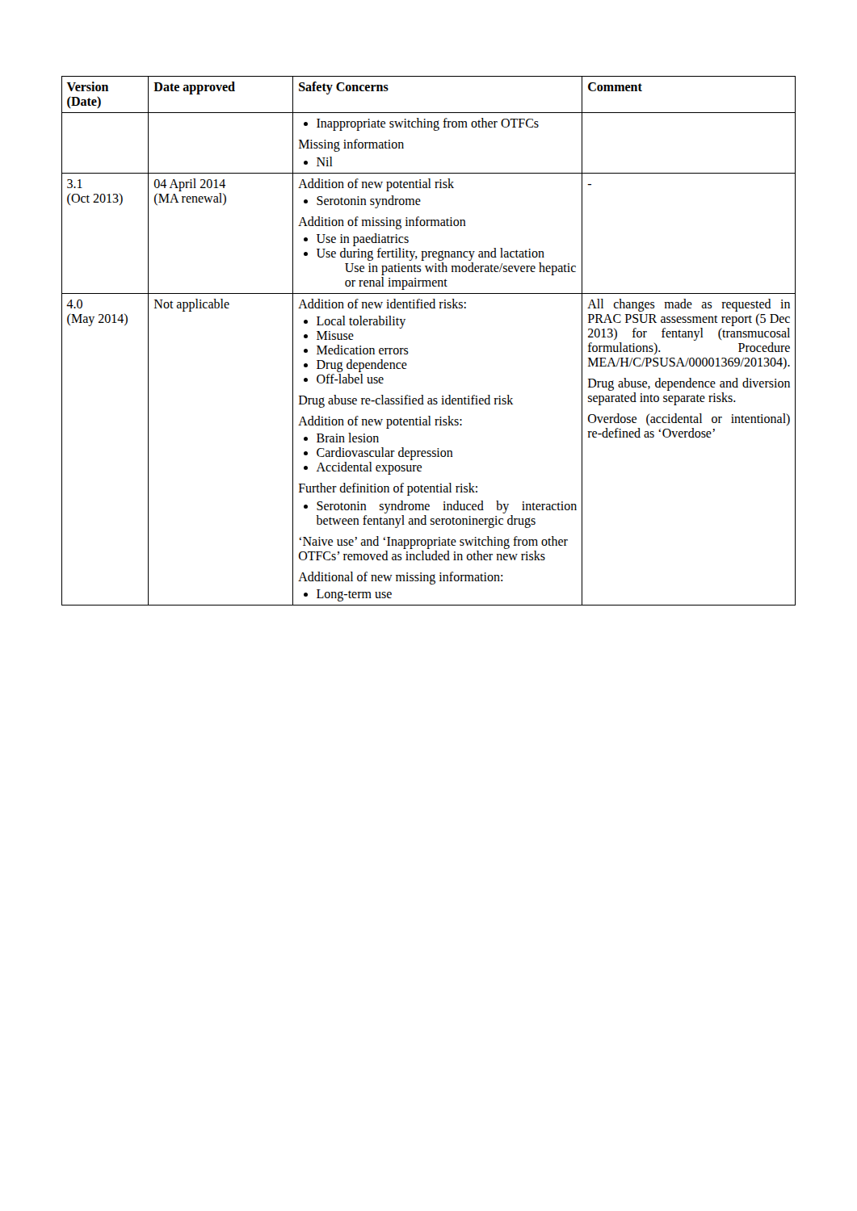| Version (Date) | Date approved | Safety Concerns | Comment |
| --- | --- | --- | --- |
| | | Inappropriate switching from other OTFCs Missing information Nil | |
| 3.1 (Oct 2013) | 04 April 2014 (MA renewal) | Addition of new potential risk Serotonin syndrome Addition of missing information Use in paediatrics Use during fertility, pregnancy and lactation Use in patients with moderate/severe hepatic or renal impairment | - |
| 4.0 (May 2014) | Not applicable | Addition of new identified risks: Local tolerability Misuse Medication errors Drug dependence Off-label use Drug abuse re-classified as identified risk Addition of new potential risks: Brain lesion Cardiovascular depression Accidental exposure Further definition of potential risk: Serotonin syndrome induced by interaction between fentanyl and serotoninergic drugs ‘Naive use’ and ‘Inappropriate switching from other OTFCs’ removed as included in other new risks Additional of new missing information: Long-term use | All changes made as requested in PRAC PSUR assessment report (5 Dec 2013) for fentanyl (transmucosal formulations). Procedure MEA/H/C/PSUSA/00001369/201304). Drug abuse, dependence and diversion separated into separate risks. Overdose (accidental or intentional) re-defined as ‘Overdose’ |